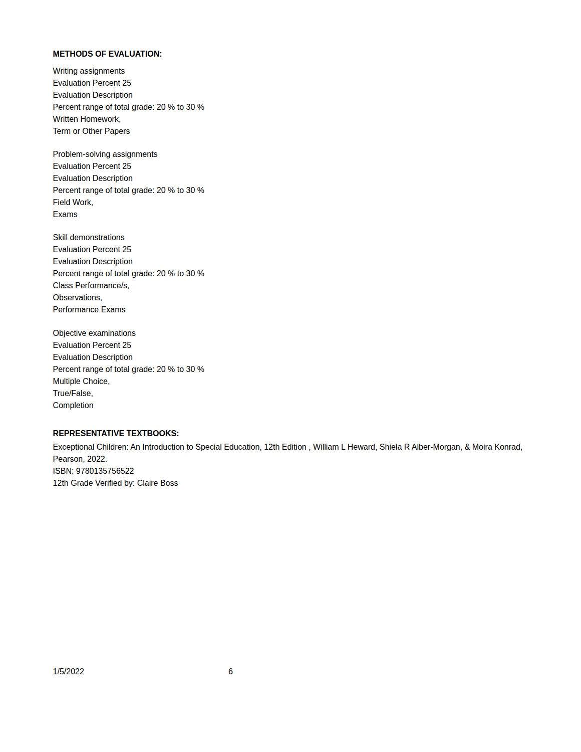METHODS OF EVALUATION:
Writing assignments
Evaluation Percent 25
Evaluation Description
Percent range of total grade: 20 % to 30 %
Written Homework,
Term or Other Papers
Problem-solving assignments
Evaluation Percent 25
Evaluation Description
Percent range of total grade: 20 % to 30 %
Field Work,
Exams
Skill demonstrations
Evaluation Percent 25
Evaluation Description
Percent range of total grade: 20 % to 30 %
Class Performance/s,
Observations,
Performance Exams
Objective examinations
Evaluation Percent 25
Evaluation Description
Percent range of total grade: 20 % to 30 %
Multiple Choice,
True/False,
Completion
REPRESENTATIVE TEXTBOOKS:
Exceptional Children: An Introduction to Special Education, 12th Edition , William L Heward, Shiela R Alber-Morgan, & Moira Konrad, Pearson, 2022.
ISBN: 9780135756522
12th Grade Verified by: Claire Boss
1/5/2022 6